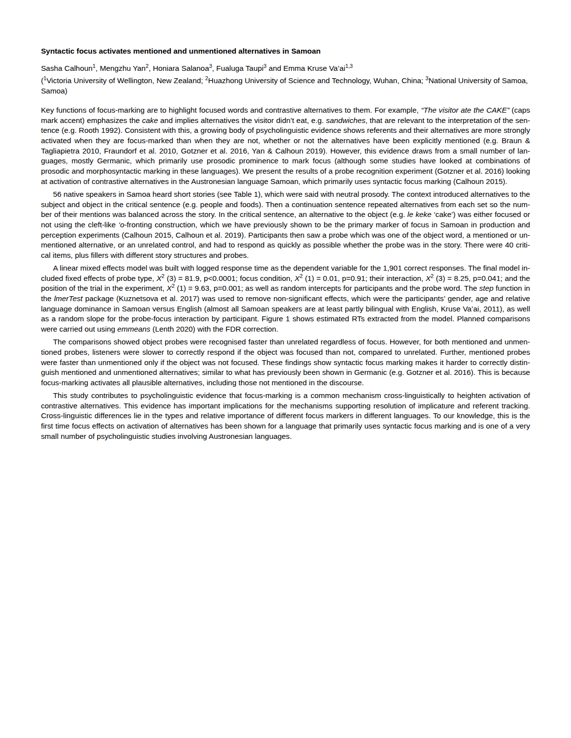Syntactic focus activates mentioned and unmentioned alternatives in Samoan
Sasha Calhoun1, Mengzhu Yan2, Honiara Salanoa3, Fualuga Taupi3 and Emma Kruse Va’ai1,3
(1Victoria University of Wellington, New Zealand; 2Huazhong University of Science and Technology, Wuhan, China; 3National University of Samoa, Samoa)
Key functions of focus-marking are to highlight focused words and contrastive alternatives to them. For example, “The visitor ate the CAKE” (caps mark accent) emphasizes the cake and implies alternatives the visitor didn’t eat, e.g. sandwiches, that are relevant to the interpretation of the sentence (e.g. Rooth 1992). Consistent with this, a growing body of psycholinguistic evidence shows referents and their alternatives are more strongly activated when they are focus-marked than when they are not, whether or not the alternatives have been explicitly mentioned (e.g. Braun & Tagliapietra 2010, Fraundorf et al. 2010, Gotzner et al. 2016, Yan & Calhoun 2019). However, this evidence draws from a small number of languages, mostly Germanic, which primarily use prosodic prominence to mark focus (although some studies have looked at combinations of prosodic and morphosyntactic marking in these languages). We present the results of a probe recognition experiment (Gotzner et al. 2016) looking at activation of contrastive alternatives in the Austronesian language Samoan, which primarily uses syntactic focus marking (Calhoun 2015).
56 native speakers in Samoa heard short stories (see Table 1), which were said with neutral prosody. The context introduced alternatives to the subject and object in the critical sentence (e.g. people and foods). Then a continuation sentence repeated alternatives from each set so the number of their mentions was balanced across the story. In the critical sentence, an alternative to the object (e.g. le keke ‘cake’) was either focused or not using the cleft-like ‘o-fronting construction, which we have previously shown to be the primary marker of focus in Samoan in production and perception experiments (Calhoun 2015, Calhoun et al. 2019). Participants then saw a probe which was one of the object word, a mentioned or unmentioned alternative, or an unrelated control, and had to respond as quickly as possible whether the probe was in the story. There were 40 critical items, plus fillers with different story structures and probes.
A linear mixed effects model was built with logged response time as the dependent variable for the 1,901 correct responses. The final model included fixed effects of probe type, X2 (3) = 81.9, p<0.0001; focus condition, X2 (1) = 0.01, p=0.91; their interaction, X2 (3) = 8.25, p=0.041; and the position of the trial in the experiment, X2 (1) = 9.63, p=0.001; as well as random intercepts for participants and the probe word. The step function in the lmerTest package (Kuznetsova et al. 2017) was used to remove non-significant effects, which were the participants’ gender, age and relative language dominance in Samoan versus English (almost all Samoan speakers are at least partly bilingual with English, Kruse Va’ai, 2011), as well as a random slope for the probe-focus interaction by participant. Figure 1 shows estimated RTs extracted from the model. Planned comparisons were carried out using emmeans (Lenth 2020) with the FDR correction.
The comparisons showed object probes were recognised faster than unrelated regardless of focus. However, for both mentioned and unmentioned probes, listeners were slower to correctly respond if the object was focused than not, compared to unrelated. Further, mentioned probes were faster than unmentioned only if the object was not focused. These findings show syntactic focus marking makes it harder to correctly distinguish mentioned and unmentioned alternatives; similar to what has previously been shown in Germanic (e.g. Gotzner et al. 2016). This is because focus-marking activates all plausible alternatives, including those not mentioned in the discourse.
This study contributes to psycholinguistic evidence that focus-marking is a common mechanism cross-linguistically to heighten activation of contrastive alternatives. This evidence has important implications for the mechanisms supporting resolution of implicature and referent tracking. Cross-linguistic differences lie in the types and relative importance of different focus markers in different languages. To our knowledge, this is the first time focus effects on activation of alternatives has been shown for a language that primarily uses syntactic focus marking and is one of a very small number of psycholinguistic studies involving Austronesian languages.